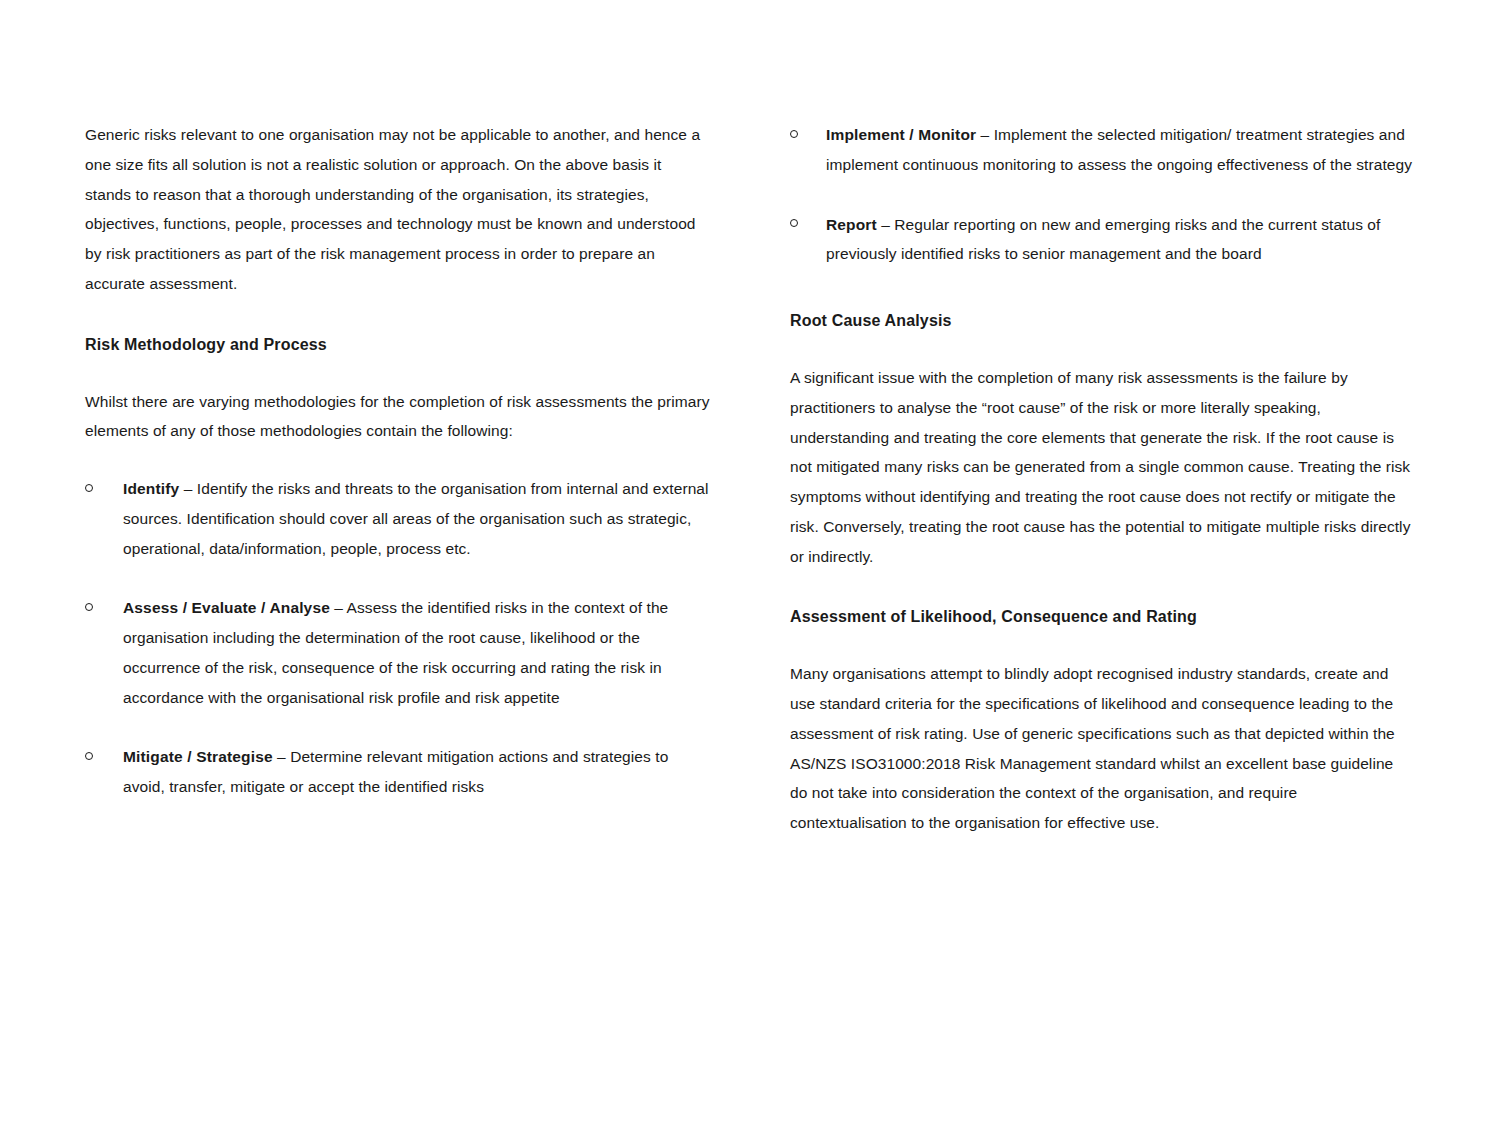Generic risks relevant to one organisation may not be applicable to another, and hence a one size fits all solution is not a realistic solution or approach. On the above basis it stands to reason that a thorough understanding of the organisation, its strategies, objectives, functions, people, processes and technology must be known and understood by risk practitioners as part of the risk management process in order to prepare an accurate assessment.
Risk Methodology and Process
Whilst there are varying methodologies for the completion of risk assessments the primary elements of any of those methodologies contain the following:
Identify – Identify the risks and threats to the organisation from internal and external sources. Identification should cover all areas of the organisation such as strategic, operational, data/information, people, process etc.
Assess / Evaluate / Analyse – Assess the identified risks in the context of the organisation including the determination of the root cause, likelihood or the occurrence of the risk, consequence of the risk occurring and rating the risk in accordance with the organisational risk profile and risk appetite
Mitigate / Strategise – Determine relevant mitigation actions and strategies to avoid, transfer, mitigate or accept the identified risks
Implement / Monitor – Implement the selected mitigation/ treatment strategies and implement continuous monitoring to assess the ongoing effectiveness of the strategy
Report – Regular reporting on new and emerging risks and the current status of previously identified risks to senior management and the board
Root Cause Analysis
A significant issue with the completion of many risk assessments is the failure by practitioners to analyse the “root cause” of the risk or more literally speaking, understanding and treating the core elements that generate the risk. If the root cause is not mitigated many risks can be generated from a single common cause. Treating the risk symptoms without identifying and treating the root cause does not rectify or mitigate the risk. Conversely, treating the root cause has the potential to mitigate multiple risks directly or indirectly.
Assessment of Likelihood, Consequence and Rating
Many organisations attempt to blindly adopt recognised industry standards, create and use standard criteria for the specifications of likelihood and consequence leading to the assessment of risk rating. Use of generic specifications such as that depicted within the AS/NZS ISO31000:2018 Risk Management standard whilst an excellent base guideline do not take into consideration the context of the organisation, and require contextualisation to the organisation for effective use.